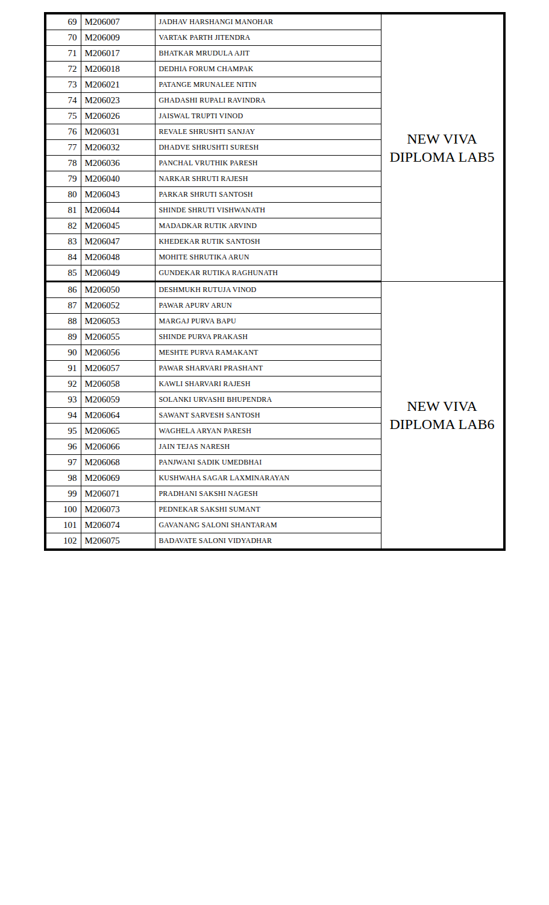| 69 | M206007 | JADHAV HARSHANGI MANOHAR | NEW VIVA DIPLOMA LAB5 |
| 70 | M206009 | VARTAK PARTH JITENDRA |
| 71 | M206017 | BHATKAR MRUDULA AJIT |
| 72 | M206018 | DEDHIA FORUM CHAMPAK |
| 73 | M206021 | PATANGE MRUNALEE NITIN |
| 74 | M206023 | GHADASHI RUPALI RAVINDRA |
| 75 | M206026 | JAISWAL TRUPTI VINOD |
| 76 | M206031 | REVALE SHRUSHTI SANJAY |
| 77 | M206032 | DHADVE SHRUSHTI SURESH |
| 78 | M206036 | PANCHAL VRUTHIK PARESH |
| 79 | M206040 | NARKAR SHRUTI RAJESH |
| 80 | M206043 | PARKAR SHRUTI SANTOSH |
| 81 | M206044 | SHINDE SHRUTI VISHWANATH |
| 82 | M206045 | MADADKAR RUTIK ARVIND |
| 83 | M206047 | KHEDEKAR RUTIK SANTOSH |
| 84 | M206048 | MOHITE SHRUTIKA ARUN |
| 85 | M206049 | GUNDEKAR RUTIKA RAGHUNATH |
| 86 | M206050 | DESHMUKH RUTUJA VINOD | NEW VIVA DIPLOMA LAB6 |
| 87 | M206052 | PAWAR APURV ARUN |
| 88 | M206053 | MARGAJ PURVA BAPU |
| 89 | M206055 | SHINDE PURVA PRAKASH |
| 90 | M206056 | MESHTE PURVA RAMAKANT |
| 91 | M206057 | PAWAR SHARVARI PRASHANT |
| 92 | M206058 | KAWLI SHARVARI RAJESH |
| 93 | M206059 | SOLANKI URVASHI BHUPENDRA |
| 94 | M206064 | SAWANT SARVESH SANTOSH |
| 95 | M206065 | WAGHELA ARYAN PARESH |
| 96 | M206066 | JAIN TEJAS NARESH |
| 97 | M206068 | PANJWANI SADIK UMEDBHAI |
| 98 | M206069 | KUSHWAHA SAGAR LAXMINARAYAN |
| 99 | M206071 | PRADHANI SAKSHI NAGESH |
| 100 | M206073 | PEDNEKAR SAKSHI SUMANT |
| 101 | M206074 | GAVANANG SALONI SHANTARAM |
| 102 | M206075 | BADAVATE SALONI VIDYADHAR |